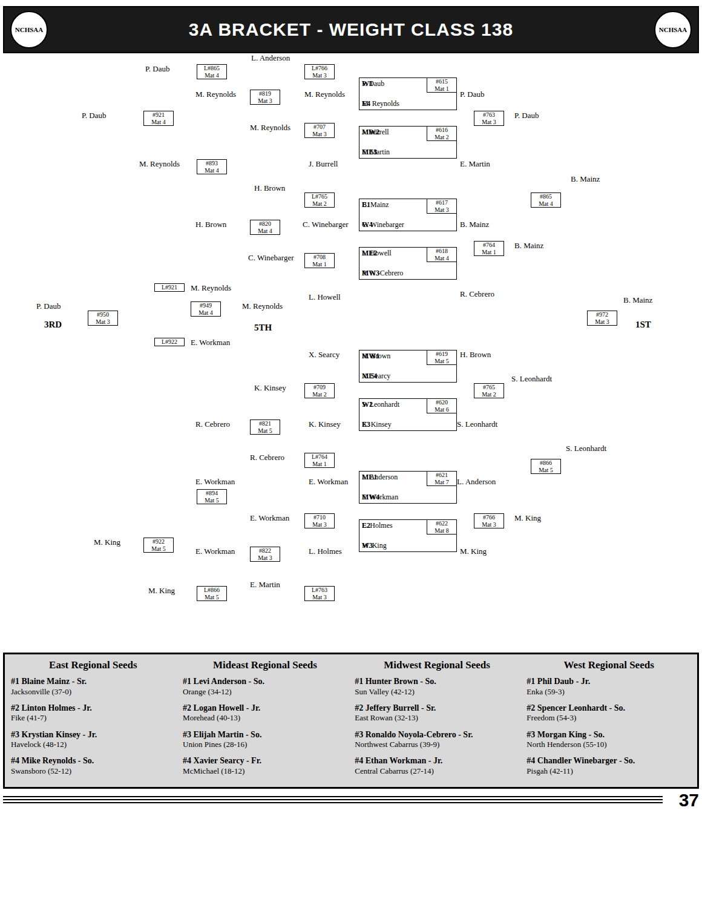NCHSAA
3A Bracket - Weight Class 138
NCHSAA
P. Daub P. Daub M. Reynolds L. Anderson M. Reynolds M. Reynolds M. Reynolds
L#865
Mat 4
#819
Mat 3
L#766
Mat 3
#707
Mat 3
#921
Mat 4
#893
Mat 4
#615
Mat 1
W1 P. Daub
E4 M. Reynolds
#616
Mat 2
MW2 J. Burrell
ME3 E. Martin
#617
Mat 3
E1 B. Mainz
W4 C. Winebarger
#618
Mat 4
ME2 L. Howell
MW3 R. N.-Cebrero
J. Burrell P. Daub E. Martin
#763
Mat 3
P. Daub H. Brown H. Brown C. Winebarger C. Winebarger L. Howell
L#765
Mat 2
#820
Mat 4
#708
Mat 1
B. Mainz R. Cebrero
#764
Mat 1
B. Mainz
#865
Mat 4
B. Mainz
#972
Mat 3
B. Mainz 1ST P. Daub
#950
Mat 3
3RD
L#921
L#922
#949
Mat 4
M. Reynolds E. Workman M. Reynolds 5TH
#619
Mat 5
MW1 H. Brown
ME4 X. Searcy
#620
Mat 6
W2 S. Leonhardt
E3 K. Kinsey
#621
Mat 7
ME1 L. Anderson
MW4 E. Workman
#622
Mat 8
E2 L. Holmes
W3 M. King
X. Searcy K. Kinsey K. Kinsey R. Cebrero R. Cebrero
#709
Mat 2
#821
Mat 5
L#764
Mat 1
H. Brown S. Leonhardt
#765
Mat 2
S. Leonhardt E. Workman L. Holmes E. Workman E. Workman E. Workman E. Martin
#710
Mat 3
#822
Mat 3
L#763
Mat 3
#894
Mat 5
#922
Mat 5
L#866
Mat 5
L. Anderson M. King
#766
Mat 3
M. King
#866
Mat 5
S. Leonhardt M. King M. King
East Regional Seeds
#1 Blaine Mainz - Sr.
Jacksonville (37-0)
#2 Linton Holmes - Jr.
Fike (41-7)
#3 Krystian Kinsey - Jr.
Havelock (48-12)
#4 Mike Reynolds - So.
Swansboro (52-12)
Mideast Regional Seeds
#1 Levi Anderson - So.
Orange (34-12)
#2 Logan Howell - Jr.
Morehead (40-13)
#3 Elijah Martin - So.
Union Pines (28-16)
#4 Xavier Searcy - Fr.
McMichael (18-12)
Midwest Regional Seeds
#1 Hunter Brown - So.
Sun Valley (42-12)
#2 Jeffery Burrell - Sr.
East Rowan (32-13)
#3 Ronaldo Noyola-Cebrero - Sr.
Northwest Cabarrus (39-9)
#4 Ethan Workman - Jr.
Central Cabarrus (27-14)
West Regional Seeds
#1 Phil Daub - Jr.
Enka (59-3)
#2 Spencer Leonhardt - So.
Freedom (54-3)
#3 Morgan King - So.
North Henderson (55-10)
#4 Chandler Winebarger - So.
Pisgah (42-11)
37